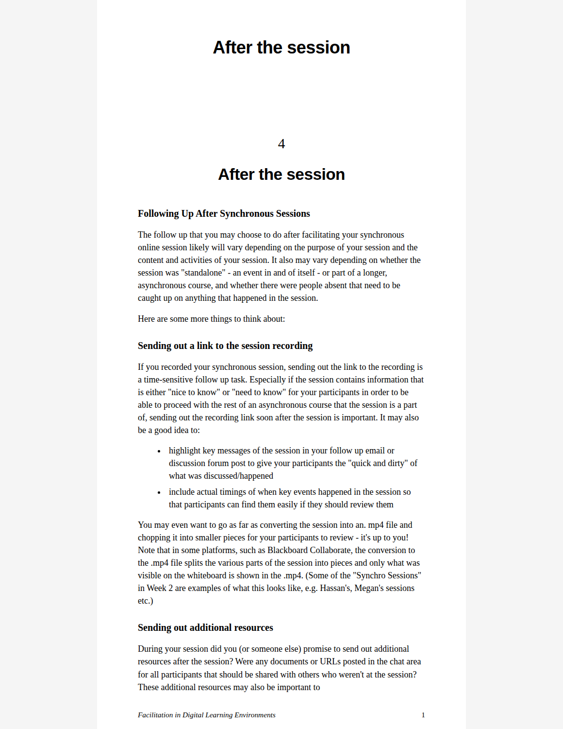After the session
4
After the session
Following Up After Synchronous Sessions
The follow up that you may choose to do after facilitating your synchronous online session likely will vary depending on the purpose of your session and the content and activities of your session. It also may vary depending on whether the session was "standalone" - an event in and of itself - or part of a longer, asynchronous course, and whether there were people absent that need to be caught up on anything that happened in the session.
Here are some more things to think about:
Sending out a link to the session recording
If you recorded your synchronous session, sending out the link to the recording is a time-sensitive follow up task. Especially if the session contains information that is either "nice to know" or "need to know" for your participants in order to be able to proceed with the rest of an asynchronous course that the session is a part of, sending out the recording link soon after the session is important. It may also be a good idea to:
highlight key messages of the session in your follow up email or discussion forum post to give your participants the "quick and dirty" of what was discussed/happened
include actual timings of when key events happened in the session so that participants can find them easily if they should review them
You may even want to go as far as converting the session into an. mp4 file and chopping it into smaller pieces for your participants to review - it's up to you! Note that in some platforms, such as Blackboard Collaborate, the conversion to the .mp4 file splits the various parts of the session into pieces and only what was visible on the whiteboard is shown in the .mp4. (Some of the "Synchro Sessions" in Week 2 are examples of what this looks like, e.g. Hassan's, Megan's sessions etc.)
Sending out additional resources
During your session did you (or someone else) promise to send out additional resources after the session? Were any documents or URLs posted in the chat area for all participants that should be shared with others who weren't at the session? These additional resources may also be important to
Facilitation in Digital Learning Environments 1